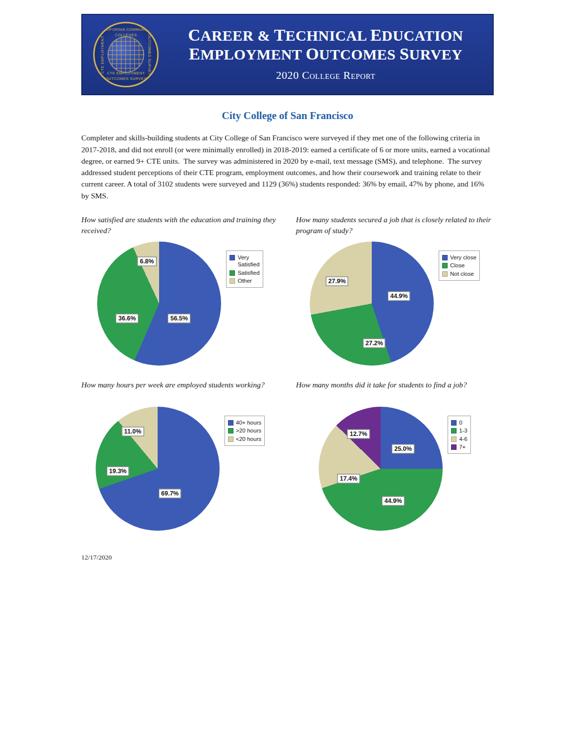California Community Colleges CTE Employment Outcomes Survey CTE Employment Outcomes Survey
CAREER & TECHNICAL EDUCATION
EMPLOYMENT OUTCOMES SURVEY
2020 College Report
City College of San Francisco
Completer and skills-building students at City College of San Francisco were surveyed if they met one of the following criteria in 2017-2018, and did not enroll (or were minimally enrolled) in 2018-2019: earned a certificate of 6 or more units, earned a vocational degree, or earned 9+ CTE units. The survey was administered in 2020 by e-mail, text message (SMS), and telephone. The survey addressed student perceptions of their CTE program, employment outcomes, and how their coursework and training relate to their current career. A total of 3102 students were surveyed and 1129 (36%) students responded: 36% by email, 47% by phone, and 16% by SMS.
How satisfied are students with the education and training they received?
56.5% 36.6% 6.8%
Very
Satisfied
Satisfied
Other
How many students secured a job that is closely related to their program of study?
44.9% 27.2% 27.9%
Very close
Close
Not close
How many hours per week are employed students working?
69.7% 19.3% 11.0%
40+ hours
>20 hours
<20 hours
How many months did it take for students to find a job?
25.0% 44.9% 17.4% 12.7%
0
1-3
4-6
7+
12/17/2020